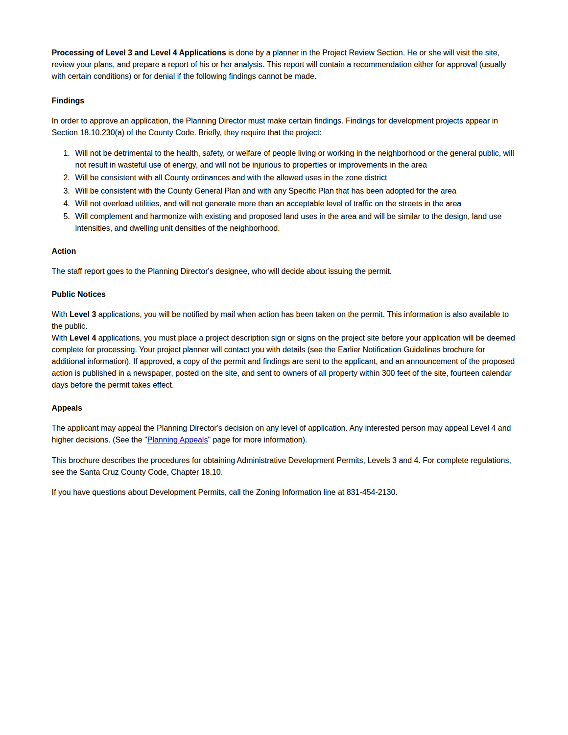Processing of Level 3 and Level 4 Applications is done by a planner in the Project Review Section. He or she will visit the site, review your plans, and prepare a report of his or her analysis. This report will contain a recommendation either for approval (usually with certain conditions) or for denial if the following findings cannot be made.
Findings
In order to approve an application, the Planning Director must make certain findings. Findings for development projects appear in Section 18.10.230(a) of the County Code. Briefly, they require that the project:
Will not be detrimental to the health, safety, or welfare of people living or working in the neighborhood or the general public, will not result in wasteful use of energy, and will not be injurious to properties or improvements in the area
Will be consistent with all County ordinances and with the allowed uses in the zone district
Will be consistent with the County General Plan and with any Specific Plan that has been adopted for the area
Will not overload utilities, and will not generate more than an acceptable level of traffic on the streets in the area
Will complement and harmonize with existing and proposed land uses in the area and will be similar to the design, land use intensities, and dwelling unit densities of the neighborhood.
Action
The staff report goes to the Planning Director's designee, who will decide about issuing the permit.
Public Notices
With Level 3 applications, you will be notified by mail when action has been taken on the permit. This information is also available to the public.
With Level 4 applications, you must place a project description sign or signs on the project site before your application will be deemed complete for processing. Your project planner will contact you with details (see the Earlier Notification Guidelines brochure for additional information). If approved, a copy of the permit and findings are sent to the applicant, and an announcement of the proposed action is published in a newspaper, posted on the site, and sent to owners of all property within 300 feet of the site, fourteen calendar days before the permit takes effect.
Appeals
The applicant may appeal the Planning Director's decision on any level of application. Any interested person may appeal Level 4 and higher decisions. (See the "Planning Appeals" page for more information).
This brochure describes the procedures for obtaining Administrative Development Permits, Levels 3 and 4. For complete regulations, see the Santa Cruz County Code, Chapter 18.10.
If you have questions about Development Permits, call the Zoning Information line at 831-454-2130.